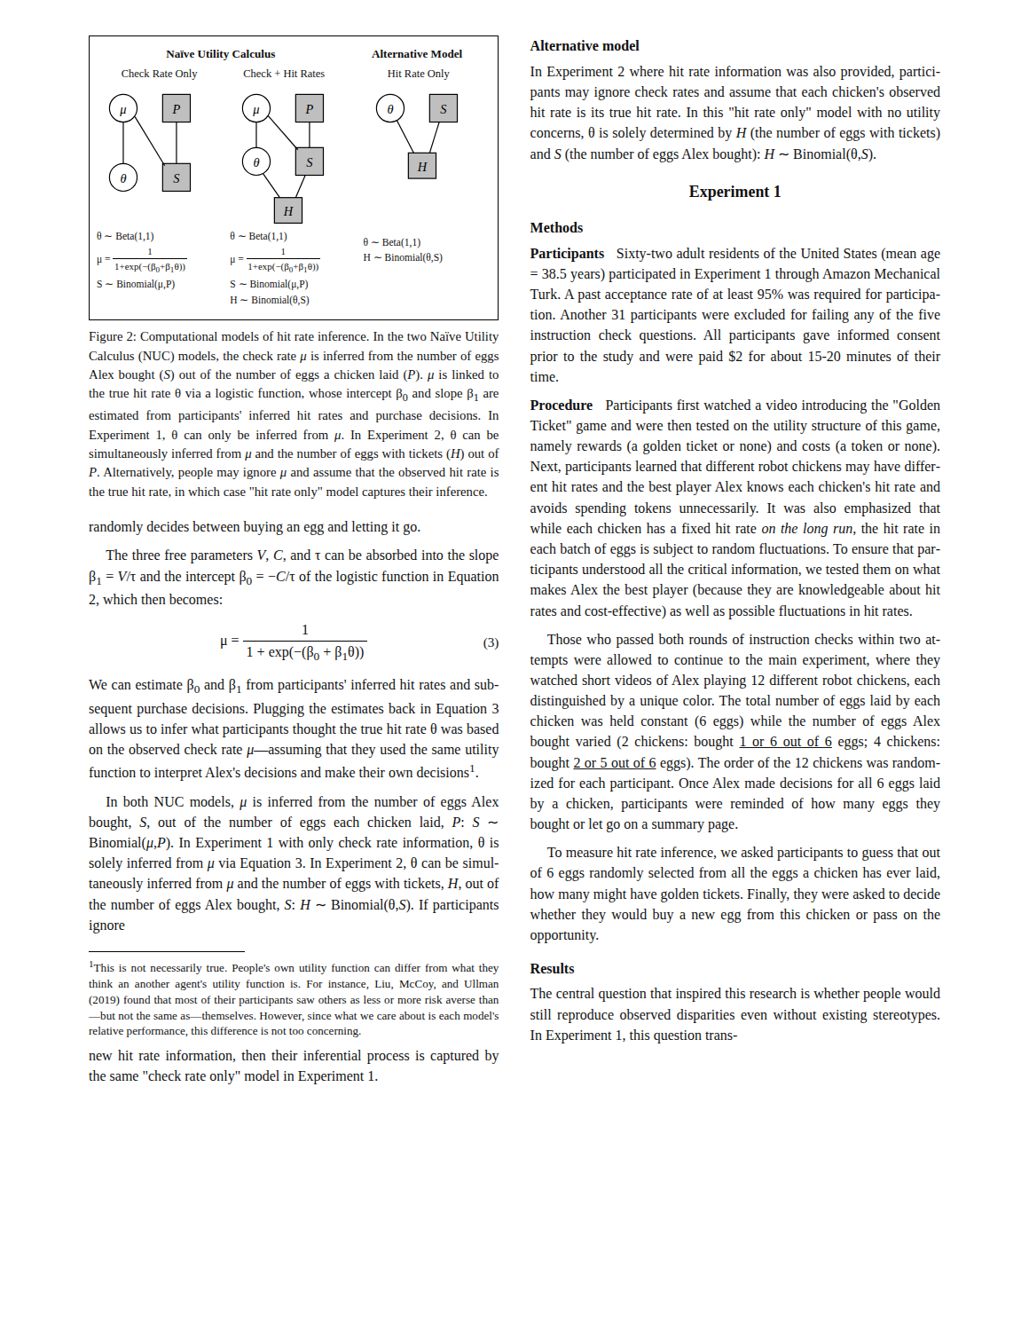Naïve Utility Calculus
Alternative Model
Check Rate Only
Check + Hit Rates
Hit Rate Only
μ P θ S
θ ∼ Beta(1,1)
μ = 11+exp(−(β0+β1θ))
S ∼ Binomial(μ,P)
μ P θ S H
θ ∼ Beta(1,1)
μ = 11+exp(−(β0+β1θ))
S ∼ Binomial(μ,P)
H ∼ Binomial(θ,S)
θ S H
θ ∼ Beta(1,1)
H ∼ Binomial(θ,S)
Figure 2: Computational models of hit rate inference. In the two Naïve Utility Calculus (NUC) models, the check rate μ is inferred from the number of eggs Alex bought (S) out of the number of eggs a chicken laid (P). μ is linked to the true hit rate θ via a logistic function, whose intercept β0 and slope β1 are estimated from participants' inferred hit rates and purchase decisions. In Experiment 1, θ can only be inferred from μ. In Experiment 2, θ can be simultaneously inferred from μ and the number of eggs with tickets (H) out of P. Alternatively, people may ignore μ and assume that the observed hit rate is the true hit rate, in which case "hit rate only" model captures their inference.
randomly decides between buying an egg and letting it go.
The three free parameters V, C, and τ can be absorbed into the slope β1 = V/τ and the intercept β0 = −C/τ of the logistic function in Equation 2, which then becomes:
μ = 1 1 + exp(−(β0 + β1θ)) (3)
We can estimate β0 and β1 from participants' inferred hit rates and subsequent purchase decisions. Plugging the estimates back in Equation 3 allows us to infer what participants thought the true hit rate θ was based on the observed check rate μ—assuming that they used the same utility function to interpret Alex's decisions and make their own decisions1.
In both NUC models, μ is inferred from the number of eggs Alex bought, S, out of the number of eggs each chicken laid, P: S ∼ Binomial(μ,P). In Experiment 1 with only check rate information, θ is solely inferred from μ via Equation 3. In Experiment 2, θ can be simultaneously inferred from μ and the number of eggs with tickets, H, out of the number of eggs Alex bought, S: H ∼ Binomial(θ,S). If participants ignore
1This is not necessarily true. People's own utility function can differ from what they think an another agent's utility function is. For instance, Liu, McCoy, and Ullman (2019) found that most of their participants saw others as less or more risk averse than—but not the same as—themselves. However, since what we care about is each model's relative performance, this difference is not too concerning.
new hit rate information, then their inferential process is captured by the same "check rate only" model in Experiment 1.
Alternative model
In Experiment 2 where hit rate information was also provided, participants may ignore check rates and assume that each chicken's observed hit rate is its true hit rate. In this "hit rate only" model with no utility concerns, θ is solely determined by H (the number of eggs with tickets) and S (the number of eggs Alex bought): H ∼ Binomial(θ,S).
Experiment 1
Methods
Participants Sixty-two adult residents of the United States (mean age = 38.5 years) participated in Experiment 1 through Amazon Mechanical Turk. A past acceptance rate of at least 95% was required for participation. Another 31 participants were excluded for failing any of the five instruction check questions. All participants gave informed consent prior to the study and were paid $2 for about 15-20 minutes of their time.
Procedure Participants first watched a video introducing the "Golden Ticket" game and were then tested on the utility structure of this game, namely rewards (a golden ticket or none) and costs (a token or none). Next, participants learned that different robot chickens may have different hit rates and the best player Alex knows each chicken's hit rate and avoids spending tokens unnecessarily. It was also emphasized that while each chicken has a fixed hit rate on the long run, the hit rate in each batch of eggs is subject to random fluctuations. To ensure that participants understood all the critical information, we tested them on what makes Alex the best player (because they are knowledgeable about hit rates and cost-effective) as well as possible fluctuations in hit rates.
Those who passed both rounds of instruction checks within two attempts were allowed to continue to the main experiment, where they watched short videos of Alex playing 12 different robot chickens, each distinguished by a unique color. The total number of eggs laid by each chicken was held constant (6 eggs) while the number of eggs Alex bought varied (2 chickens: bought 1 or 6 out of 6 eggs; 4 chickens: bought 2 or 5 out of 6 eggs). The order of the 12 chickens was randomized for each participant. Once Alex made decisions for all 6 eggs laid by a chicken, participants were reminded of how many eggs they bought or let go on a summary page.
To measure hit rate inference, we asked participants to guess that out of 6 eggs randomly selected from all the eggs a chicken has ever laid, how many might have golden tickets. Finally, they were asked to decide whether they would buy a new egg from this chicken or pass on the opportunity.
Results
The central question that inspired this research is whether people would still reproduce observed disparities even without existing stereotypes. In Experiment 1, this question trans-